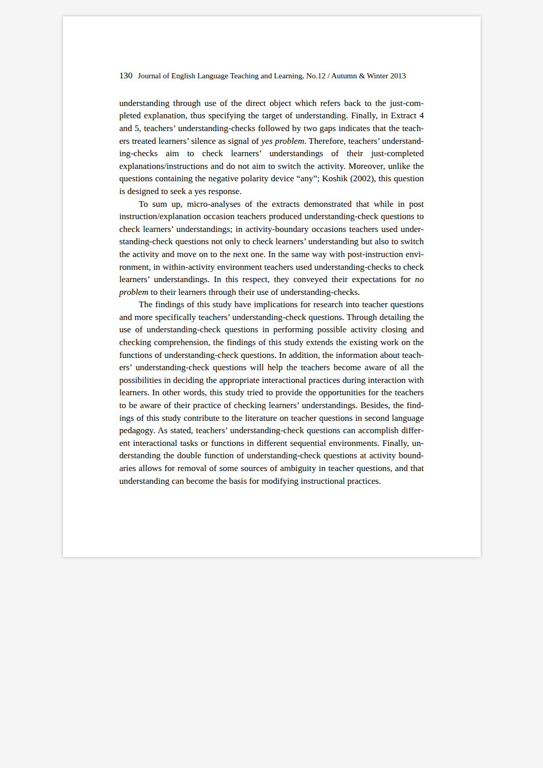130 Journal of English Language Teaching and Learning, No.12 / Autumn & Winter 2013
understanding through use of the direct object which refers back to the just-completed explanation, thus specifying the target of understanding. Finally, in Extract 4 and 5, teachers’ understanding-checks followed by two gaps indicates that the teachers treated learners’ silence as signal of yes problem. Therefore, teachers’ understanding-checks aim to check learners’ understandings of their just-completed explanations/instructions and do not aim to switch the activity. Moreover, unlike the questions containing the negative polarity device “any”; Koshik (2002), this question is designed to seek a yes response.
To sum up, micro-analyses of the extracts demonstrated that while in post instruction/explanation occasion teachers produced understanding-check questions to check learners’ understandings; in activity-boundary occasions teachers used understanding-check questions not only to check learners’ understanding but also to switch the activity and move on to the next one. In the same way with post-instruction environment, in within-activity environment teachers used understanding-checks to check learners’ understandings. In this respect, they conveyed their expectations for no problem to their learners through their use of understanding-checks.
The findings of this study have implications for research into teacher questions and more specifically teachers’ understanding-check questions. Through detailing the use of understanding-check questions in performing possible activity closing and checking comprehension, the findings of this study extends the existing work on the functions of understanding-check questions. In addition, the information about teachers’ understanding-check questions will help the teachers become aware of all the possibilities in deciding the appropriate interactional practices during interaction with learners. In other words, this study tried to provide the opportunities for the teachers to be aware of their practice of checking learners’ understandings. Besides, the findings of this study contribute to the literature on teacher questions in second language pedagogy. As stated, teachers’ understanding-check questions can accomplish different interactional tasks or functions in different sequential environments. Finally, understanding the double function of understanding-check questions at activity boundaries allows for removal of some sources of ambiguity in teacher questions, and that understanding can become the basis for modifying instructional practices.